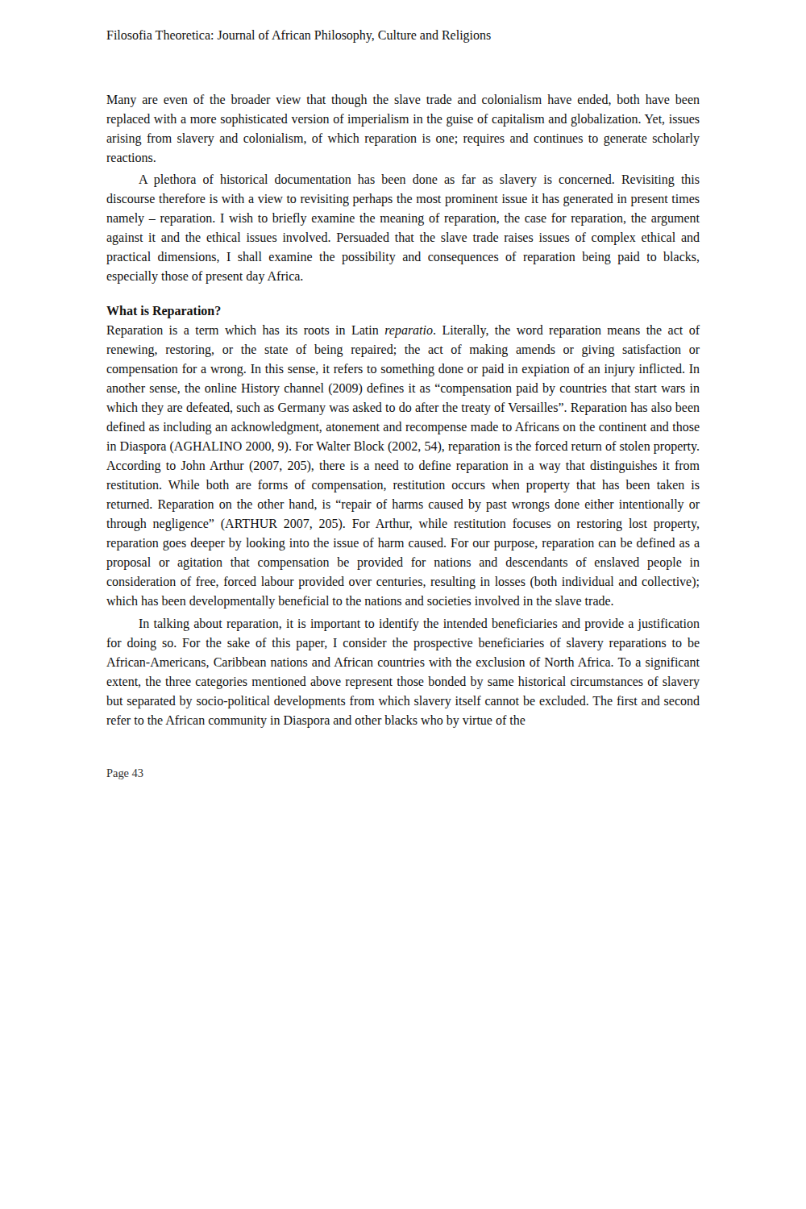Filosofia Theoretica: Journal of African Philosophy, Culture and Religions
Many are even of the broader view that though the slave trade and colonialism have ended, both have been replaced with a more sophisticated version of imperialism in the guise of capitalism and globalization. Yet, issues arising from slavery and colonialism, of which reparation is one; requires and continues to generate scholarly reactions.
A plethora of historical documentation has been done as far as slavery is concerned. Revisiting this discourse therefore is with a view to revisiting perhaps the most prominent issue it has generated in present times namely – reparation. I wish to briefly examine the meaning of reparation, the case for reparation, the argument against it and the ethical issues involved. Persuaded that the slave trade raises issues of complex ethical and practical dimensions, I shall examine the possibility and consequences of reparation being paid to blacks, especially those of present day Africa.
What is Reparation?
Reparation is a term which has its roots in Latin reparatio. Literally, the word reparation means the act of renewing, restoring, or the state of being repaired; the act of making amends or giving satisfaction or compensation for a wrong. In this sense, it refers to something done or paid in expiation of an injury inflicted. In another sense, the online History channel (2009) defines it as “compensation paid by countries that start wars in which they are defeated, such as Germany was asked to do after the treaty of Versailles”. Reparation has also been defined as including an acknowledgment, atonement and recompense made to Africans on the continent and those in Diaspora (AGHALINO 2000, 9). For Walter Block (2002, 54), reparation is the forced return of stolen property. According to John Arthur (2007, 205), there is a need to define reparation in a way that distinguishes it from restitution. While both are forms of compensation, restitution occurs when property that has been taken is returned. Reparation on the other hand, is “repair of harms caused by past wrongs done either intentionally or through negligence” (ARTHUR 2007, 205). For Arthur, while restitution focuses on restoring lost property, reparation goes deeper by looking into the issue of harm caused. For our purpose, reparation can be defined as a proposal or agitation that compensation be provided for nations and descendants of enslaved people in consideration of free, forced labour provided over centuries, resulting in losses (both individual and collective); which has been developmentally beneficial to the nations and societies involved in the slave trade.
In talking about reparation, it is important to identify the intended beneficiaries and provide a justification for doing so. For the sake of this paper, I consider the prospective beneficiaries of slavery reparations to be African-Americans, Caribbean nations and African countries with the exclusion of North Africa. To a significant extent, the three categories mentioned above represent those bonded by same historical circumstances of slavery but separated by socio-political developments from which slavery itself cannot be excluded. The first and second refer to the African community in Diaspora and other blacks who by virtue of the
Page 43